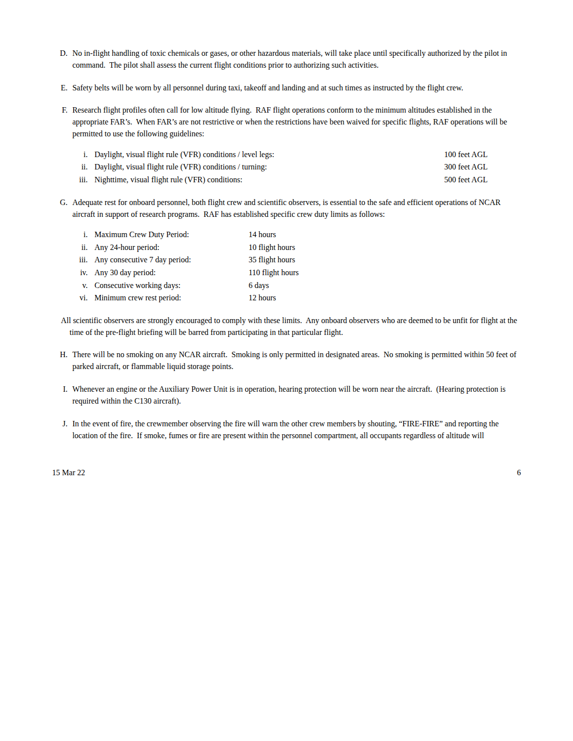No in-flight handling of toxic chemicals or gases, or other hazardous materials, will take place until specifically authorized by the pilot in command. The pilot shall assess the current flight conditions prior to authorizing such activities.
Safety belts will be worn by all personnel during taxi, takeoff and landing and at such times as instructed by the flight crew.
Research flight profiles often call for low altitude flying. RAF flight operations conform to the minimum altitudes established in the appropriate FAR’s. When FAR’s are not restrictive or when the restrictions have been waived for specific flights, RAF operations will be permitted to use the following guidelines:
Daylight, visual flight rule (VFR) conditions / level legs: 100 feet AGL
Daylight, visual flight rule (VFR) conditions / turning: 300 feet AGL
Nighttime, visual flight rule (VFR) conditions: 500 feet AGL
Adequate rest for onboard personnel, both flight crew and scientific observers, is essential to the safe and efficient operations of NCAR aircraft in support of research programs. RAF has established specific crew duty limits as follows:
Maximum Crew Duty Period: 14 hours
Any 24-hour period: 10 flight hours
Any consecutive 7 day period: 35 flight hours
Any 30 day period: 110 flight hours
Consecutive working days: 6 days
Minimum crew rest period: 12 hours
All scientific observers are strongly encouraged to comply with these limits. Any onboard observers who are deemed to be unfit for flight at the time of the pre-flight briefing will be barred from participating in that particular flight.
There will be no smoking on any NCAR aircraft. Smoking is only permitted in designated areas. No smoking is permitted within 50 feet of parked aircraft, or flammable liquid storage points.
Whenever an engine or the Auxiliary Power Unit is in operation, hearing protection will be worn near the aircraft. (Hearing protection is required within the C130 aircraft).
In the event of fire, the crewmember observing the fire will warn the other crew members by shouting, “FIRE-FIRE” and reporting the location of the fire. If smoke, fumes or fire are present within the personnel compartment, all occupants regardless of altitude will
15 Mar 22 6